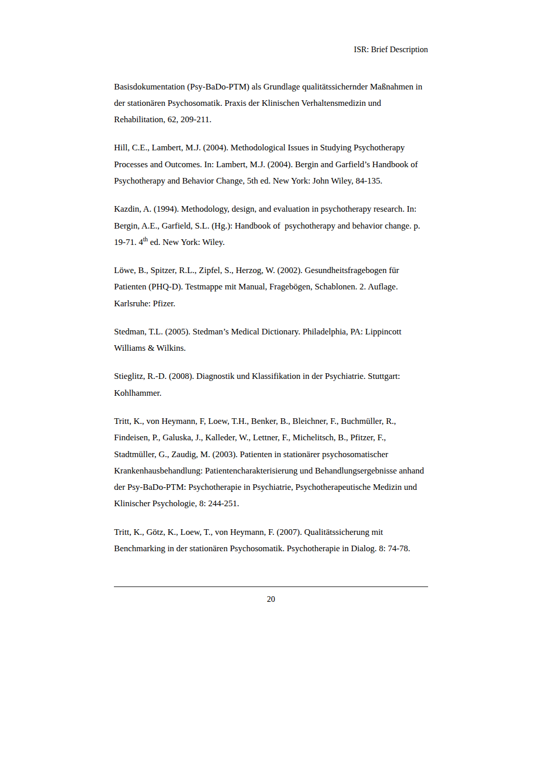ISR: Brief Description
Basisdokumentation (Psy-BaDo-PTM) als Grundlage qualitätssichernder Maßnahmen in der stationären Psychosomatik. Praxis der Klinischen Verhaltensmedizin und Rehabilitation, 62, 209-211.
Hill, C.E., Lambert, M.J. (2004). Methodological Issues in Studying Psychotherapy Processes and Outcomes. In: Lambert, M.J. (2004). Bergin and Garfield’s Handbook of Psychotherapy and Behavior Change, 5th ed. New York: John Wiley, 84-135.
Kazdin, A. (1994). Methodology, design, and evaluation in psychotherapy research. In: Bergin, A.E., Garfield, S.L. (Hg.): Handbook of psychotherapy and behavior change. p. 19-71. 4th ed. New York: Wiley.
Löwe, B., Spitzer, R.L., Zipfel, S., Herzog, W. (2002). Gesundheitsfragebogen für Patienten (PHQ-D). Testmappe mit Manual, Fragebögen, Schablonen. 2. Auflage. Karlsruhe: Pfizer.
Stedman, T.L. (2005). Stedman’s Medical Dictionary. Philadelphia, PA: Lippincott Williams & Wilkins.
Stieglitz, R.-D. (2008). Diagnostik und Klassifikation in der Psychiatrie. Stuttgart: Kohlhammer.
Tritt, K., von Heymann, F, Loew, T.H., Benker, B., Bleichner, F., Buchmüller, R., Findeisen, P., Galuska, J., Kalleder, W., Lettner, F., Michelitsch, B., Pfitzer, F., Stadtmüller, G., Zaudig, M. (2003). Patienten in stationärer psychosomatischer Krankenhausbehandlung: Patientencharakterisierung und Behandlungsergebnisse anhand der Psy-BaDo-PTM: Psychotherapie in Psychiatrie, Psychotherapeutische Medizin und Klinischer Psychologie, 8: 244-251.
Tritt, K., Götz, K., Loew, T., von Heymann, F. (2007). Qualitätssicherung mit Benchmarking in der stationären Psychosomatik. Psychotherapie in Dialog. 8: 74-78.
20